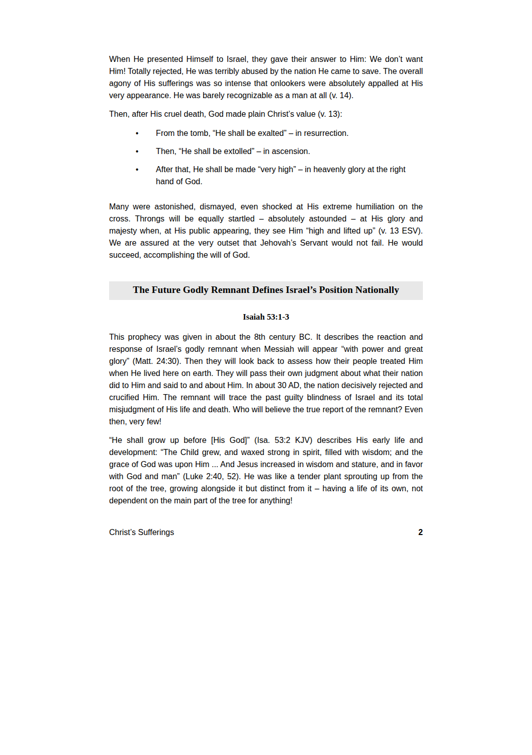When He presented Himself to Israel, they gave their answer to Him: We don’t want Him! Totally rejected, He was terribly abused by the nation He came to save. The overall agony of His sufferings was so intense that onlookers were absolutely appalled at His very appearance. He was barely recognizable as a man at all (v. 14).
Then, after His cruel death, God made plain Christ’s value (v. 13):
From the tomb, “He shall be exalted” – in resurrection.
Then, “He shall be extolled” – in ascension.
After that, He shall be made “very high” – in heavenly glory at the right hand of God.
Many were astonished, dismayed, even shocked at His extreme humiliation on the cross. Throngs will be equally startled – absolutely astounded – at His glory and majesty when, at His public appearing, they see Him “high and lifted up” (v. 13 ESV). We are assured at the very outset that Jehovah’s Servant would not fail. He would succeed, accomplishing the will of God.
The Future Godly Remnant Defines Israel’s Position Nationally
Isaiah 53:1-3
This prophecy was given in about the 8th century BC. It describes the reaction and response of Israel’s godly remnant when Messiah will appear “with power and great glory” (Matt. 24:30). Then they will look back to assess how their people treated Him when He lived here on earth. They will pass their own judgment about what their nation did to Him and said to and about Him. In about 30 AD, the nation decisively rejected and crucified Him. The remnant will trace the past guilty blindness of Israel and its total misjudgment of His life and death. Who will believe the true report of the remnant? Even then, very few!
“He shall grow up before [His God]” (Isa. 53:2 KJV) describes His early life and development: “The Child grew, and waxed strong in spirit, filled with wisdom; and the grace of God was upon Him ... And Jesus increased in wisdom and stature, and in favor with God and man” (Luke 2:40, 52). He was like a tender plant sprouting up from the root of the tree, growing alongside it but distinct from it – having a life of its own, not dependent on the main part of the tree for anything!
Christ’s Sufferings 2